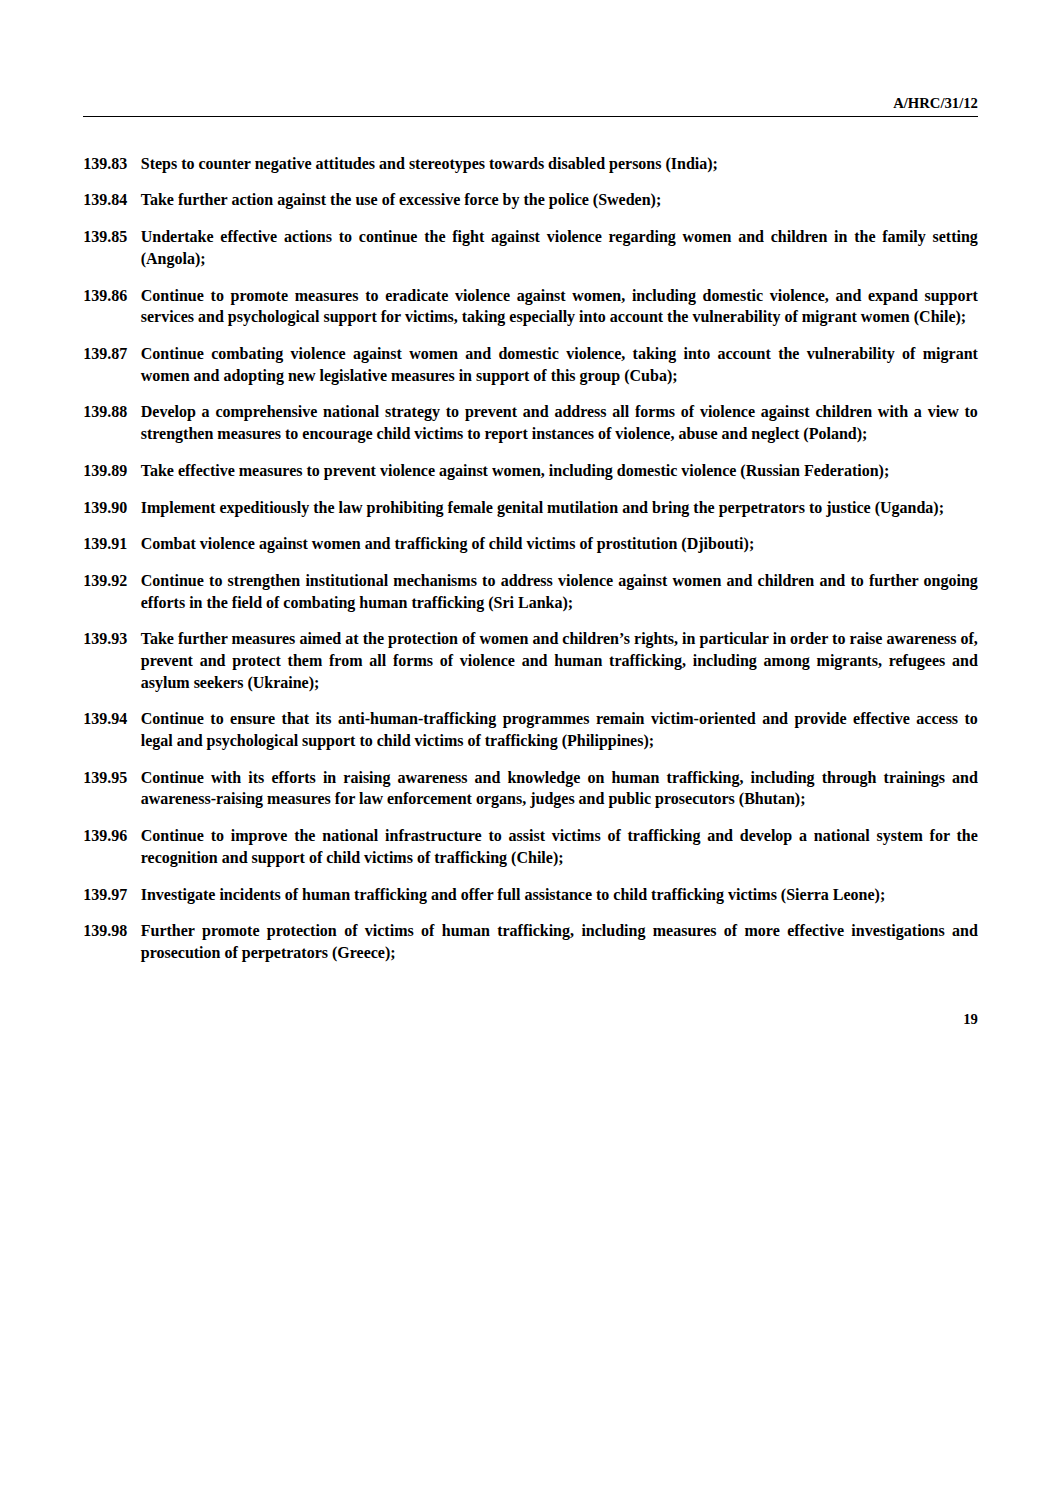A/HRC/31/12
139.83 Steps to counter negative attitudes and stereotypes towards disabled persons (India);
139.84 Take further action against the use of excessive force by the police (Sweden);
139.85 Undertake effective actions to continue the fight against violence regarding women and children in the family setting (Angola);
139.86 Continue to promote measures to eradicate violence against women, including domestic violence, and expand support services and psychological support for victims, taking especially into account the vulnerability of migrant women (Chile);
139.87 Continue combating violence against women and domestic violence, taking into account the vulnerability of migrant women and adopting new legislative measures in support of this group (Cuba);
139.88 Develop a comprehensive national strategy to prevent and address all forms of violence against children with a view to strengthen measures to encourage child victims to report instances of violence, abuse and neglect (Poland);
139.89 Take effective measures to prevent violence against women, including domestic violence (Russian Federation);
139.90 Implement expeditiously the law prohibiting female genital mutilation and bring the perpetrators to justice (Uganda);
139.91 Combat violence against women and trafficking of child victims of prostitution (Djibouti);
139.92 Continue to strengthen institutional mechanisms to address violence against women and children and to further ongoing efforts in the field of combating human trafficking (Sri Lanka);
139.93 Take further measures aimed at the protection of women and children’s rights, in particular in order to raise awareness of, prevent and protect them from all forms of violence and human trafficking, including among migrants, refugees and asylum seekers (Ukraine);
139.94 Continue to ensure that its anti-human-trafficking programmes remain victim-oriented and provide effective access to legal and psychological support to child victims of trafficking (Philippines);
139.95 Continue with its efforts in raising awareness and knowledge on human trafficking, including through trainings and awareness-raising measures for law enforcement organs, judges and public prosecutors (Bhutan);
139.96 Continue to improve the national infrastructure to assist victims of trafficking and develop a national system for the recognition and support of child victims of trafficking (Chile);
139.97 Investigate incidents of human trafficking and offer full assistance to child trafficking victims (Sierra Leone);
139.98 Further promote protection of victims of human trafficking, including measures of more effective investigations and prosecution of perpetrators (Greece);
19